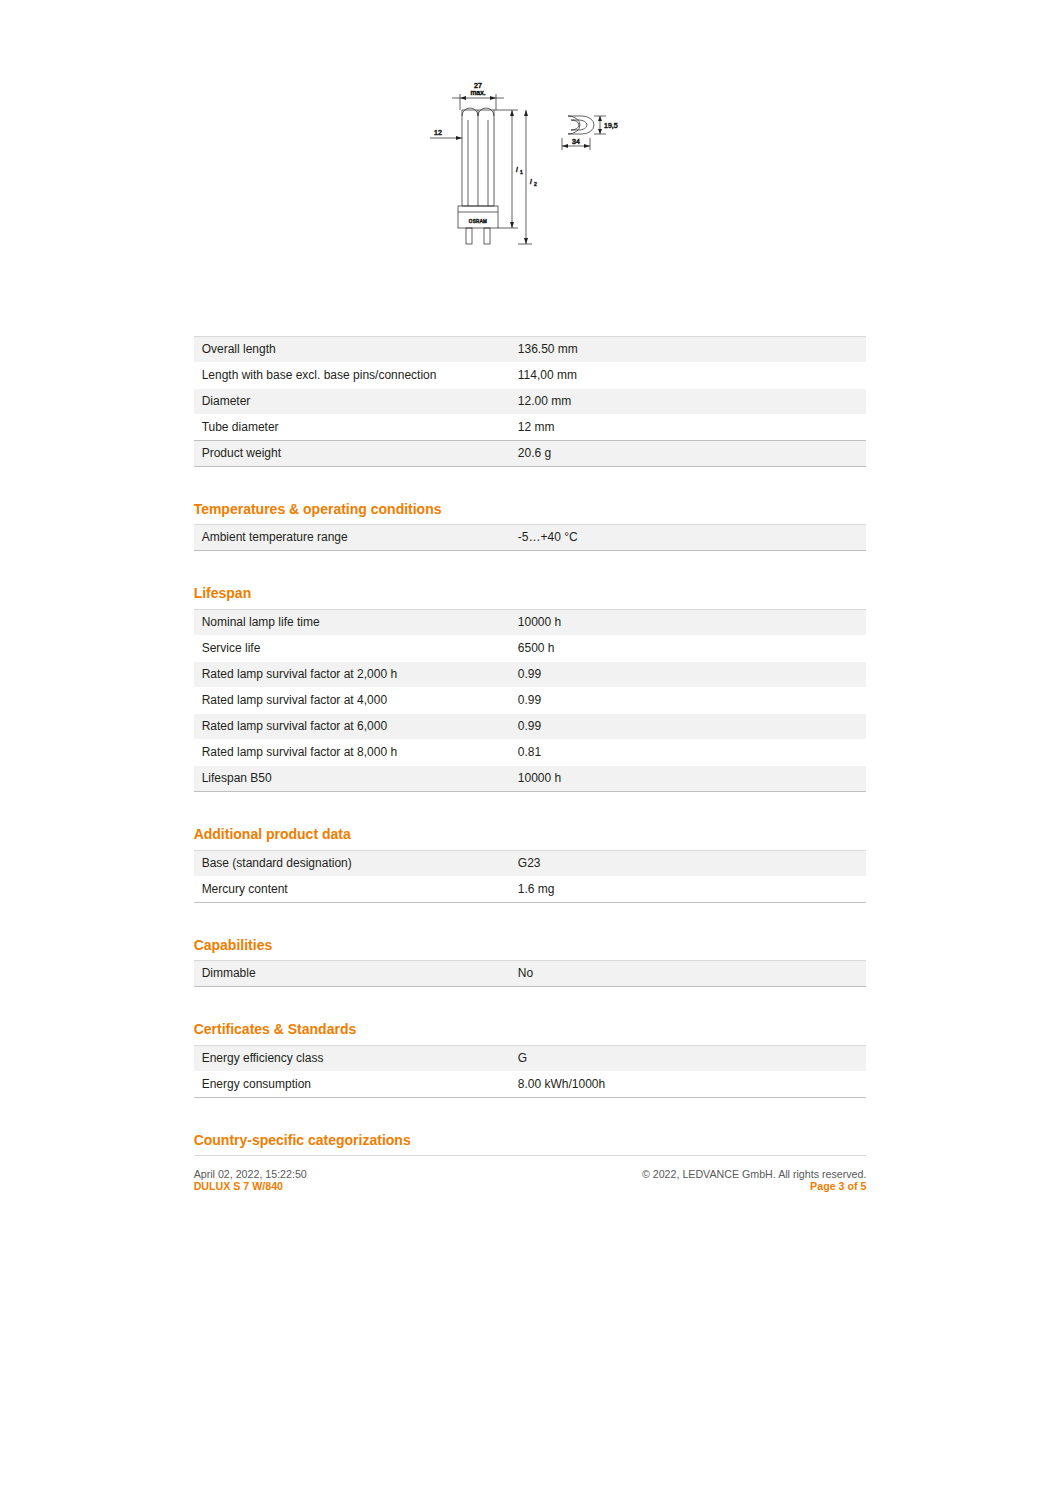27 max. OSRAM 12 l 1 l 2 19,5 34
| Overall length | 136.50 mm |
| Length with base excl. base pins/connection | 114,00 mm |
| Diameter | 12.00 mm |
| Tube diameter | 12 mm |
| Product weight | 20.6 g |
Temperatures & operating conditions
| Ambient temperature range | -5…+40 °C |
Lifespan
| Nominal lamp life time | 10000 h |
| Service life | 6500 h |
| Rated lamp survival factor at 2,000 h | 0.99 |
| Rated lamp survival factor at 4,000 | 0.99 |
| Rated lamp survival factor at 6,000 | 0.99 |
| Rated lamp survival factor at 8,000 h | 0.81 |
| Lifespan B50 | 10000 h |
Additional product data
| Base (standard designation) | G23 |
| Mercury content | 1.6 mg |
Capabilities
| Dimmable | No |
Certificates & Standards
| Energy efficiency class | G |
| Energy consumption | 8.00 kWh/1000h |
Country-specific categorizations
April 02, 2022, 15:22:50
DULUX S 7 W/840
© 2022, LEDVANCE GmbH. All rights reserved.
Page 3 of 5